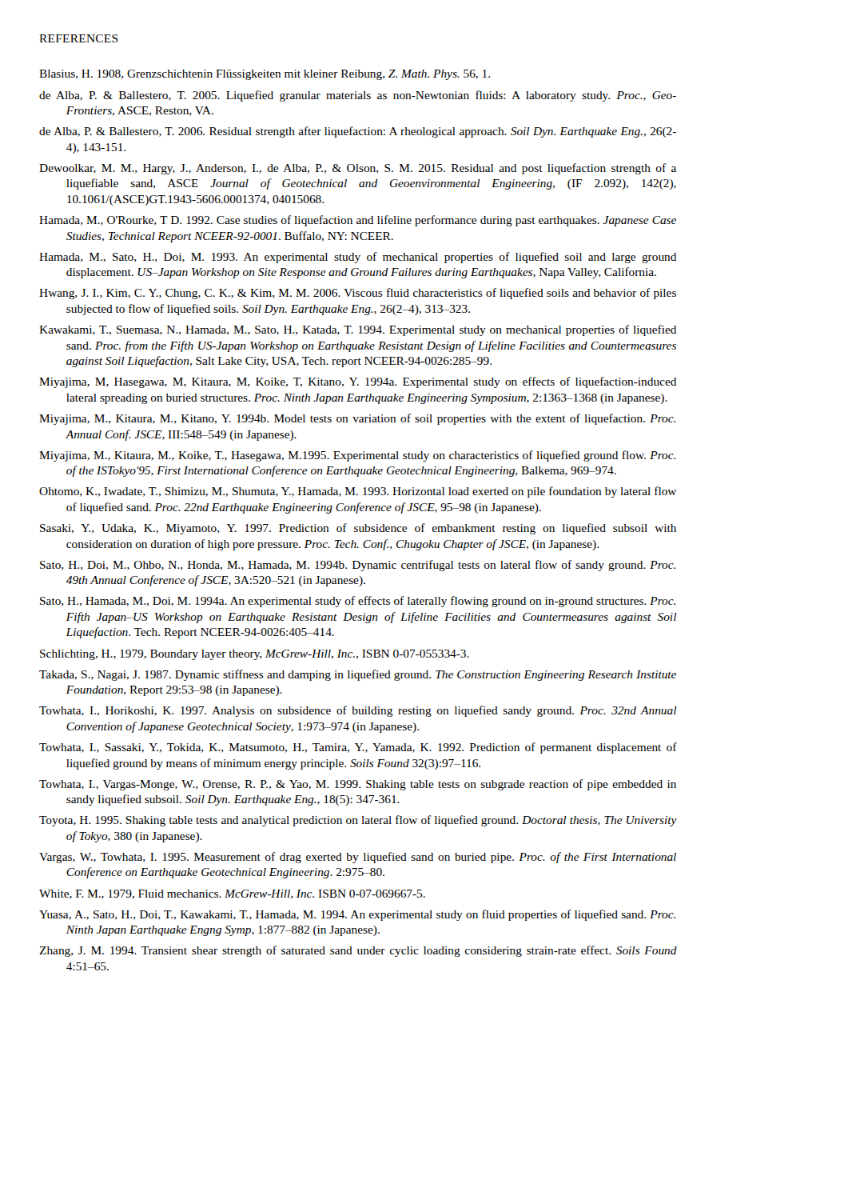REFERENCES
Blasius, H. 1908, Grenzschichtenin Flüssigkeiten mit kleiner Reibung, Z. Math. Phys. 56, 1.
de Alba, P. & Ballestero, T. 2005. Liquefied granular materials as non-Newtonian fluids: A laboratory study. Proc., Geo-Frontiers, ASCE, Reston, VA.
de Alba, P. & Ballestero, T. 2006. Residual strength after liquefaction: A rheological approach. Soil Dyn. Earthquake Eng., 26(2-4), 143-151.
Dewoolkar, M. M., Hargy, J., Anderson, I., de Alba, P., & Olson, S. M. 2015. Residual and post liquefaction strength of a liquefiable sand, ASCE Journal of Geotechnical and Geoenvironmental Engineering, (IF 2.092), 142(2), 10.1061/(ASCE)GT.1943-5606.0001374, 04015068.
Hamada, M., O'Rourke, T D. 1992. Case studies of liquefaction and lifeline performance during past earthquakes. Japanese Case Studies, Technical Report NCEER-92-0001. Buffalo, NY: NCEER.
Hamada, M., Sato, H., Doi, M. 1993. An experimental study of mechanical properties of liquefied soil and large ground displacement. US–Japan Workshop on Site Response and Ground Failures during Earthquakes, Napa Valley, California.
Hwang, J. I., Kim, C. Y., Chung, C. K., & Kim, M. M. 2006. Viscous fluid characteristics of liquefied soils and behavior of piles subjected to flow of liquefied soils. Soil Dyn. Earthquake Eng., 26(2–4), 313–323.
Kawakami, T., Suemasa, N., Hamada, M., Sato, H., Katada, T. 1994. Experimental study on mechanical properties of liquefied sand. Proc. from the Fifth US-Japan Workshop on Earthquake Resistant Design of Lifeline Facilities and Countermeasures against Soil Liquefaction, Salt Lake City, USA, Tech. report NCEER-94-0026:285–99.
Miyajima, M, Hasegawa, M, Kitaura, M, Koike, T, Kitano, Y. 1994a. Experimental study on effects of liquefaction-induced lateral spreading on buried structures. Proc. Ninth Japan Earthquake Engineering Symposium, 2:1363–1368 (in Japanese).
Miyajima, M., Kitaura, M., Kitano, Y. 1994b. Model tests on variation of soil properties with the extent of liquefaction. Proc. Annual Conf. JSCE, III:548–549 (in Japanese).
Miyajima, M., Kitaura, M., Koike, T., Hasegawa, M.1995. Experimental study on characteristics of liquefied ground flow. Proc. of the ISTokyo'95, First International Conference on Earthquake Geotechnical Engineering, Balkema, 969–974.
Ohtomo, K., Iwadate, T., Shimizu, M., Shumuta, Y., Hamada, M. 1993. Horizontal load exerted on pile foundation by lateral flow of liquefied sand. Proc. 22nd Earthquake Engineering Conference of JSCE, 95–98 (in Japanese).
Sasaki, Y., Udaka, K., Miyamoto, Y. 1997. Prediction of subsidence of embankment resting on liquefied subsoil with consideration on duration of high pore pressure. Proc. Tech. Conf., Chugoku Chapter of JSCE, (in Japanese).
Sato, H., Doi, M., Ohbo, N., Honda, M., Hamada, M. 1994b. Dynamic centrifugal tests on lateral flow of sandy ground. Proc. 49th Annual Conference of JSCE, 3A:520–521 (in Japanese).
Sato, H., Hamada, M., Doi, M. 1994a. An experimental study of effects of laterally flowing ground on in-ground structures. Proc. Fifth Japan–US Workshop on Earthquake Resistant Design of Lifeline Facilities and Countermeasures against Soil Liquefaction. Tech. Report NCEER-94-0026:405–414.
Schlichting, H., 1979, Boundary layer theory, McGrew-Hill, Inc., ISBN 0-07-055334-3.
Takada, S., Nagai, J. 1987. Dynamic stiffness and damping in liquefied ground. The Construction Engineering Research Institute Foundation, Report 29:53–98 (in Japanese).
Towhata, I., Horikoshi, K. 1997. Analysis on subsidence of building resting on liquefied sandy ground. Proc. 32nd Annual Convention of Japanese Geotechnical Society, 1:973–974 (in Japanese).
Towhata, I., Sassaki, Y., Tokida, K., Matsumoto, H., Tamira, Y., Yamada, K. 1992. Prediction of permanent displacement of liquefied ground by means of minimum energy principle. Soils Found 32(3):97–116.
Towhata, I., Vargas-Monge, W., Orense, R. P., & Yao, M. 1999. Shaking table tests on subgrade reaction of pipe embedded in sandy liquefied subsoil. Soil Dyn. Earthquake Eng., 18(5): 347-361.
Toyota, H. 1995. Shaking table tests and analytical prediction on lateral flow of liquefied ground. Doctoral thesis, The University of Tokyo, 380 (in Japanese).
Vargas, W., Towhata, I. 1995. Measurement of drag exerted by liquefied sand on buried pipe. Proc. of the First International Conference on Earthquake Geotechnical Engineering. 2:975–80.
White, F. M., 1979, Fluid mechanics. McGrew-Hill, Inc. ISBN 0-07-069667-5.
Yuasa, A., Sato, H., Doi, T., Kawakami, T., Hamada, M. 1994. An experimental study on fluid properties of liquefied sand. Proc. Ninth Japan Earthquake Engng Symp, 1:877–882 (in Japanese).
Zhang, J. M. 1994. Transient shear strength of saturated sand under cyclic loading considering strain-rate effect. Soils Found 4:51–65.